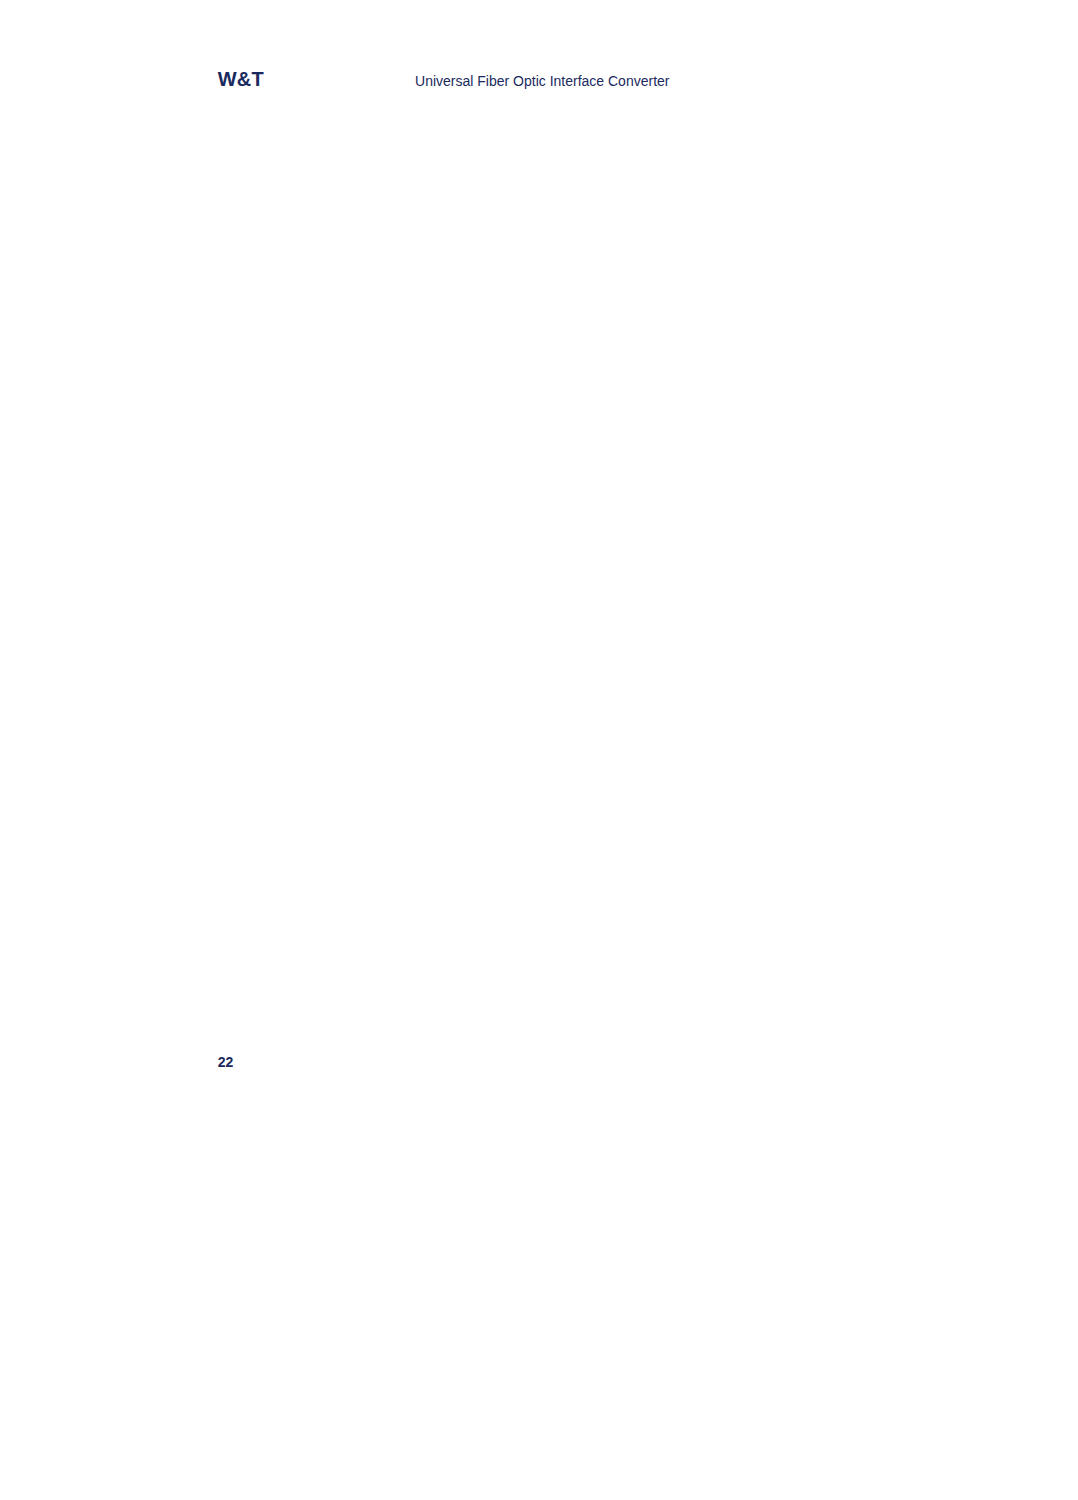W&T
Universal Fiber Optic Interface Converter
22